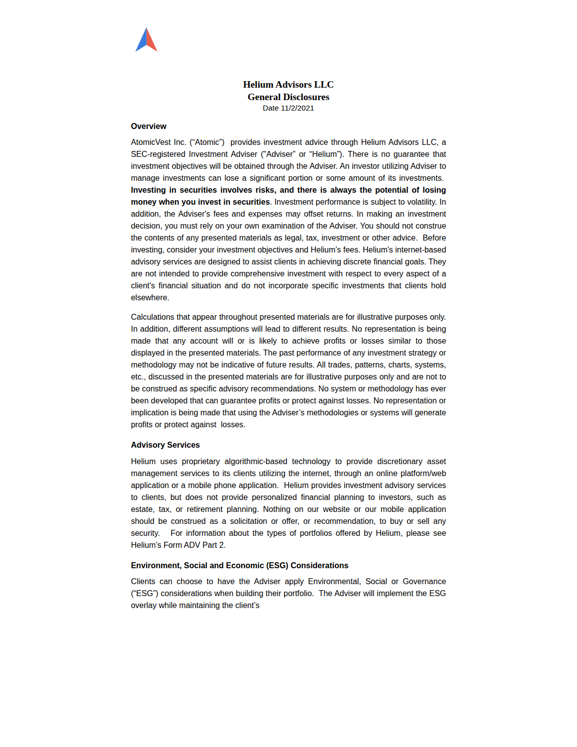Helium Advisors LLC
General Disclosures
Date 11/2/2021
Overview
AtomicVest Inc. (“Atomic”) provides investment advice through Helium Advisors LLC, a SEC-registered Investment Adviser ("Adviser” or “Helium”). There is no guarantee that investment objectives will be obtained through the Adviser. An investor utilizing Adviser to manage investments can lose a significant portion or some amount of its investments. Investing in securities involves risks, and there is always the potential of losing money when you invest in securities. Investment performance is subject to volatility. In addition, the Adviser's fees and expenses may offset returns. In making an investment decision, you must rely on your own examination of the Adviser. You should not construe the contents of any presented materials as legal, tax, investment or other advice. Before investing, consider your investment objectives and Helium’s fees. Helium's internet-based advisory services are designed to assist clients in achieving discrete financial goals. They are not intended to provide comprehensive investment with respect to every aspect of a client's financial situation and do not incorporate specific investments that clients hold elsewhere.
Calculations that appear throughout presented materials are for illustrative purposes only. In addition, different assumptions will lead to different results. No representation is being made that any account will or is likely to achieve profits or losses similar to those displayed in the presented materials. The past performance of any investment strategy or methodology may not be indicative of future results. All trades, patterns, charts, systems, etc., discussed in the presented materials are for illustrative purposes only and are not to be construed as specific advisory recommendations. No system or methodology has ever been developed that can guarantee profits or protect against losses. No representation or implication is being made that using the Adviser’s methodologies or systems will generate profits or protect against losses.
Advisory Services
Helium uses proprietary algorithmic-based technology to provide discretionary asset management services to its clients utilizing the internet, through an online platform/web application or a mobile phone application. Helium provides investment advisory services to clients, but does not provide personalized financial planning to investors, such as estate, tax, or retirement planning. Nothing on our website or our mobile application should be construed as a solicitation or offer, or recommendation, to buy or sell any security. For information about the types of portfolios offered by Helium, please see Helium’s Form ADV Part 2.
Environment, Social and Economic (ESG) Considerations
Clients can choose to have the Adviser apply Environmental, Social or Governance (“ESG”) considerations when building their portfolio. The Adviser will implement the ESG overlay while maintaining the client’s